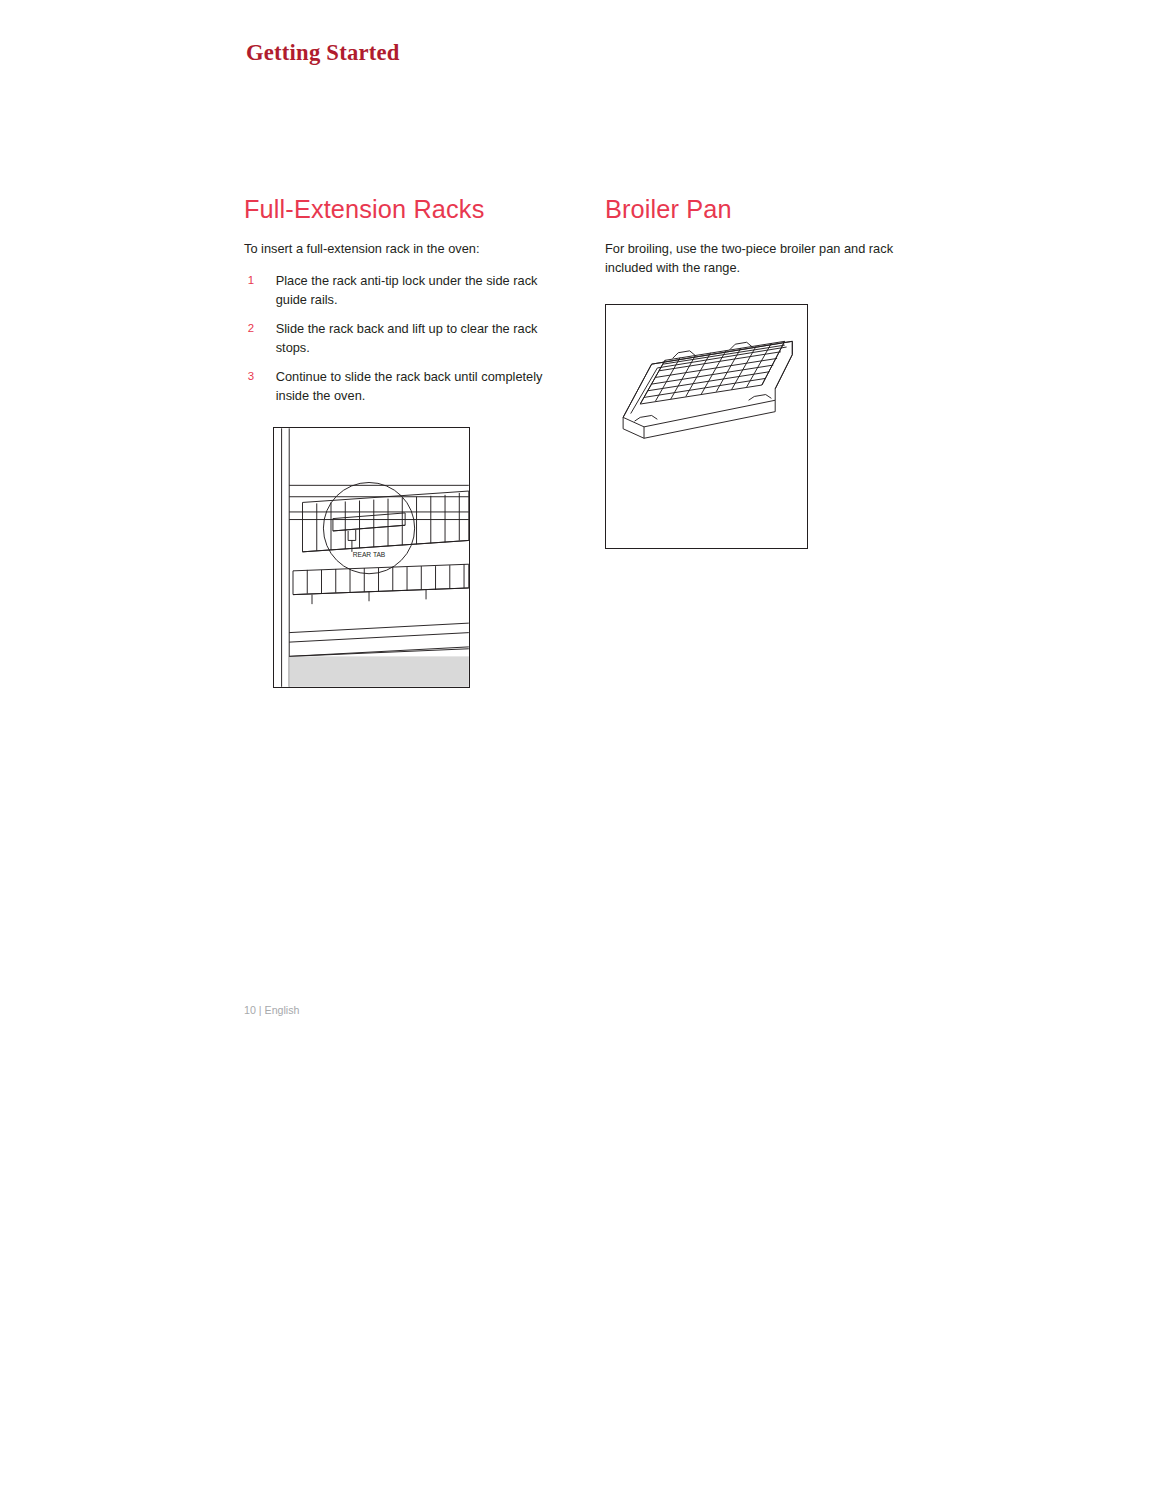Getting Started
Full-Extension Racks
To insert a full-extension rack in the oven:
Place the rack anti-tip lock under the side rack guide rails.
Slide the rack back and lift up to clear the rack stops.
Continue to slide the rack back until completely inside the oven.
REAR TAB
Broiler Pan
For broiling, use the two-piece broiler pan and rack included with the range.
10 | English